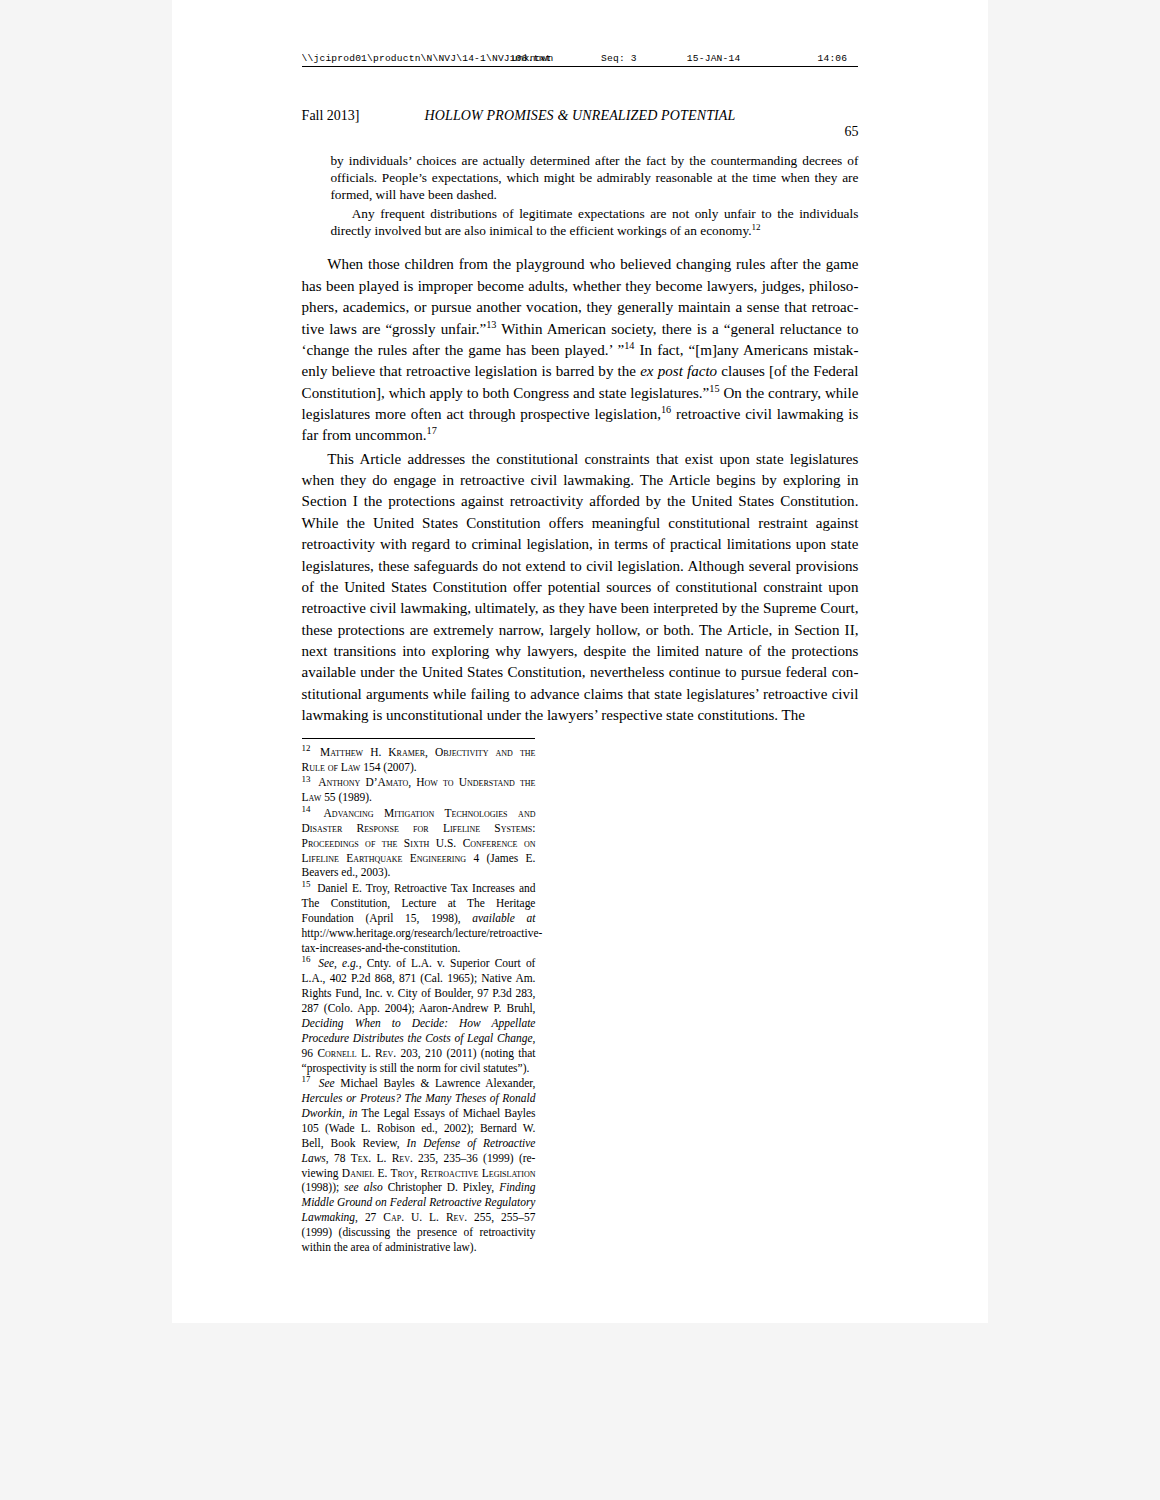\\jciprod01\productn\N\NVJ\14-1\NVJ108.txt unknown Seq: 315-JAN-1414:06
Fall 2013]
HOLLOW PROMISES & UNREALIZED POTENTIAL
65
by individuals’ choices are actually determined after the fact by the countermanding decrees of officials. People’s expectations, which might be admirably reasonable at the time when they are formed, will have been dashed.
Any frequent distributions of legitimate expectations are not only unfair to the individuals directly involved but are also inimical to the efficient workings of an economy.12
When those children from the playground who believed changing rules after the game has been played is improper become adults, whether they become lawyers, judges, philosophers, academics, or pursue another vocation, they generally maintain a sense that retroactive laws are “grossly unfair.”13 Within American society, there is a “general reluctance to ‘change the rules after the game has been played.’ ”14 In fact, “[m]any Americans mistakenly believe that retroactive legislation is barred by the ex post facto clauses [of the Federal Constitution], which apply to both Congress and state legislatures.”15 On the contrary, while legislatures more often act through prospective legislation,16 retroactive civil lawmaking is far from uncommon.17
This Article addresses the constitutional constraints that exist upon state legislatures when they do engage in retroactive civil lawmaking. The Article begins by exploring in Section I the protections against retroactivity afforded by the United States Constitution. While the United States Constitution offers meaningful constitutional restraint against retroactivity with regard to criminal legislation, in terms of practical limitations upon state legislatures, these safeguards do not extend to civil legislation. Although several provisions of the United States Constitution offer potential sources of constitutional constraint upon retroactive civil lawmaking, ultimately, as they have been interpreted by the Supreme Court, these protections are extremely narrow, largely hollow, or both. The Article, in Section II, next transitions into exploring why lawyers, despite the limited nature of the protections available under the United States Constitution, nevertheless continue to pursue federal constitutional arguments while failing to advance claims that state legislatures’ retroactive civil lawmaking is unconstitutional under the lawyers’ respective state constitutions. The
12 Matthew H. Kramer, Objectivity and the Rule of Law 154 (2007).
13 Anthony D’Amato, How to Understand the Law 55 (1989).
14 Advancing Mitigation Technologies and Disaster Response for Lifeline Systems: Proceedings of the Sixth U.S. Conference on Lifeline Earthquake Engineering 4 (James E. Beavers ed., 2003).
15 Daniel E. Troy, Retroactive Tax Increases and The Constitution, Lecture at The Heritage Foundation (April 15, 1998), available at http://www.heritage.org/research/lecture/retroactive-tax-increases-and-the-constitution.
16 See, e.g., Cnty. of L.A. v. Superior Court of L.A., 402 P.2d 868, 871 (Cal. 1965); Native Am. Rights Fund, Inc. v. City of Boulder, 97 P.3d 283, 287 (Colo. App. 2004); Aaron-Andrew P. Bruhl, Deciding When to Decide: How Appellate Procedure Distributes the Costs of Legal Change, 96 Cornell L. Rev. 203, 210 (2011) (noting that “prospectivity is still the norm for civil statutes”).
17 See Michael Bayles & Lawrence Alexander, Hercules or Proteus? The Many Theses of Ronald Dworkin, in The Legal Essays of Michael Bayles 105 (Wade L. Robison ed., 2002); Bernard W. Bell, Book Review, In Defense of Retroactive Laws, 78 Tex. L. Rev. 235, 235–36 (1999) (reviewing Daniel E. Troy, Retroactive Legislation (1998)); see also Christopher D. Pixley, Finding Middle Ground on Federal Retroactive Regulatory Lawmaking, 27 Cap. U. L. Rev. 255, 255–57 (1999) (discussing the presence of retroactivity within the area of administrative law).